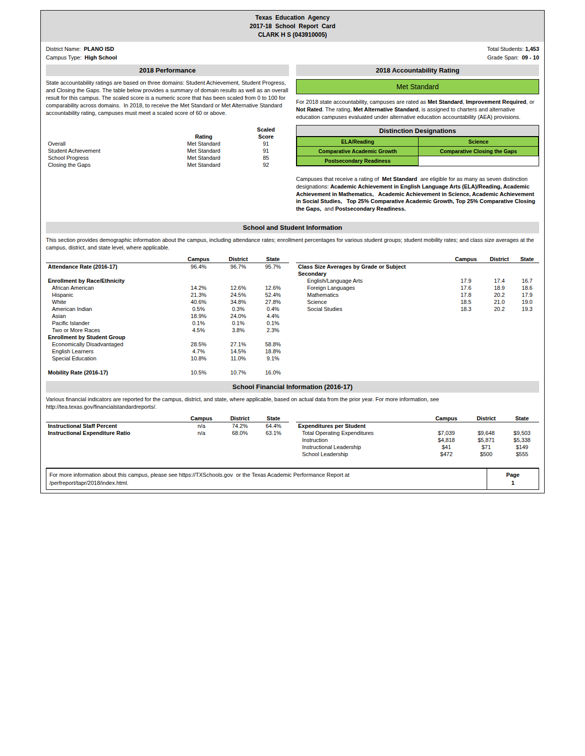Texas Education Agency
2017-18 School Report Card
CLARK H S (043910005)
District Name: PLANO ISD
Campus Type: High School
Total Students: 1,453
Grade Span: 09 - 10
2018 Performance
State accountability ratings are based on three domains: Student Achievement, Student Progress, and Closing the Gaps. The table below provides a summary of domain results as well as an overall result for this campus. The scaled score is a numeric score that has been scaled from 0 to 100 for comparability across domains. In 2018, to receive the Met Standard or Met Alternative Standard accountability rating, campuses must meet a scaled score of 60 or above.
| | | Scaled |
| | Rating | Score |
| Overall | Met Standard | 91 |
| Student Achievement | Met Standard | 91 |
| School Progress | Met Standard | 85 |
| Closing the Gaps | Met Standard | 92 |
2018 Accountability Rating
Met Standard
For 2018 state accountability, campuses are rated as Met Standard, Improvement Required, or Not Rated. The rating, Met Alternative Standard, is assigned to charters and alternative education campuses evaluated under alternative education accountability (AEA) provisions.
Distinction Designations
| ELA/Reading | Science |
| Comparative Academic Growth | Comparative Closing the Gaps |
| Postsecondary Readiness | |
Campuses that receive a rating of Met Standard are eligible for as many as seven distinction designations: Academic Achievement in English Language Arts (ELA)/Reading, Academic Achievement in Mathematics, Academic Achievement in Science, Academic Achievement in Social Studies, Top 25% Comparative Academic Growth, Top 25% Comparative Closing the Gaps, and Postsecondary Readiness.
School and Student Information
This section provides demographic information about the campus, including attendance rates; enrollment percentages for various student groups; student mobility rates; and class size averages at the campus, district, and state level, where applicable.
| | Campus | District | State |
| --- | --- | --- | --- |
| Attendance Rate (2016-17) | 96.4% | 96.7% | 95.7% |
| Enrollment by Race/Ethnicity | | | |
| African American | 14.2% | 12.6% | 12.6% |
| Hispanic | 21.3% | 24.5% | 52.4% |
| White | 40.6% | 34.8% | 27.8% |
| American Indian | 0.5% | 0.3% | 0.4% |
| Asian | 18.9% | 24.0% | 4.4% |
| Pacific Islander | 0.1% | 0.1% | 0.1% |
| Two or More Races | 4.5% | 3.8% | 2.3% |
| Enrollment by Student Group | | | |
| Economically Disadvantaged | 28.5% | 27.1% | 58.8% |
| English Learners | 4.7% | 14.5% | 18.8% |
| Special Education | 10.8% | 11.0% | 9.1% |
| Mobility Rate (2016-17) | 10.5% | 10.7% | 16.0% |
| | Campus | District | State |
| --- | --- | --- | --- |
| Class Size Averages by Grade or Subject | | | |
| Secondary | | | |
| English/Language Arts | 17.9 | 17.4 | 16.7 |
| Foreign Languages | 17.6 | 18.9 | 18.6 |
| Mathematics | 17.8 | 20.2 | 17.9 |
| Science | 18.5 | 21.0 | 19.0 |
| Social Studies | 18.3 | 20.2 | 19.3 |
School Financial Information (2016-17)
Various financial indicators are reported for the campus, district, and state, where applicable, based on actual data from the prior year. For more information, see http://tea.texas.gov/financialstandardreports/.
| | Campus | District | State |
| --- | --- | --- | --- |
| Instructional Staff Percent | n/a | 74.2% | 64.4% |
| Instructional Expenditure Ratio | n/a | 68.0% | 63.1% |
| | Campus | District | State |
| --- | --- | --- | --- |
| Expenditures per Student | | | |
| Total Operating Expenditures | $7,039 | $9,648 | $9,503 |
| Instruction | $4,818 | $5,871 | $5,338 |
| Instructional Leadership | $41 | $71 | $149 |
| School Leadership | $472 | $500 | $555 |
For more information about this campus, please see https://TXSchools.gov or the Texas Academic Performance Report at
/perfreport/tapr/2018/index.html.
Page
1